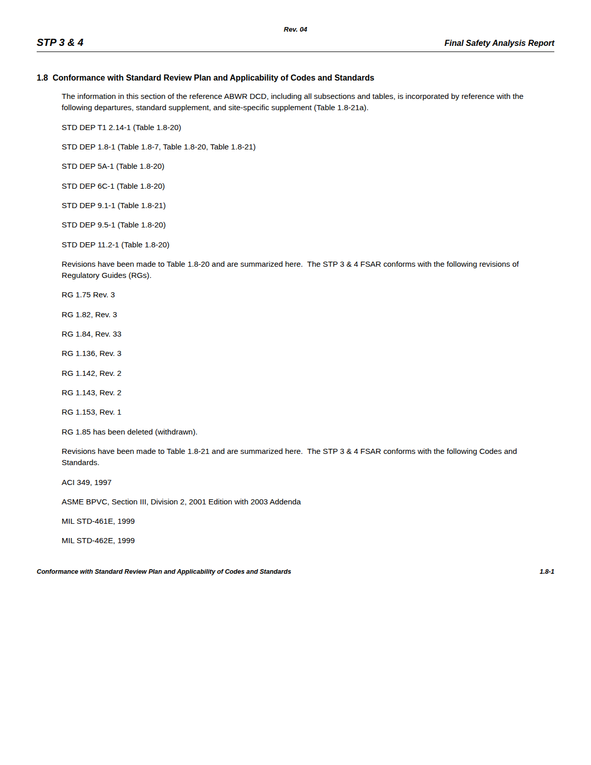Rev. 04
STP 3 & 4
Final Safety Analysis Report
1.8 Conformance with Standard Review Plan and Applicability of Codes and Standards
The information in this section of the reference ABWR DCD, including all subsections and tables, is incorporated by reference with the following departures, standard supplement, and site-specific supplement (Table 1.8-21a).
STD DEP T1 2.14-1 (Table 1.8-20)
STD DEP 1.8-1 (Table 1.8-7, Table 1.8-20, Table 1.8-21)
STD DEP 5A-1 (Table 1.8-20)
STD DEP 6C-1 (Table 1.8-20)
STD DEP 9.1-1 (Table 1.8-21)
STD DEP 9.5-1 (Table 1.8-20)
STD DEP 11.2-1 (Table 1.8-20)
Revisions have been made to Table 1.8-20 and are summarized here. The STP 3 & 4 FSAR conforms with the following revisions of Regulatory Guides (RGs).
RG 1.75 Rev. 3
RG 1.82, Rev. 3
RG 1.84, Rev. 33
RG 1.136, Rev. 3
RG 1.142, Rev. 2
RG 1.143, Rev. 2
RG 1.153, Rev. 1
RG 1.85 has been deleted (withdrawn).
Revisions have been made to Table 1.8-21 and are summarized here. The STP 3 & 4 FSAR conforms with the following Codes and Standards.
ACI 349, 1997
ASME BPVC, Section III, Division 2, 2001 Edition with 2003 Addenda
MIL STD-461E, 1999
MIL STD-462E, 1999
Conformance with Standard Review Plan and Applicability of Codes and Standards
1.8-1